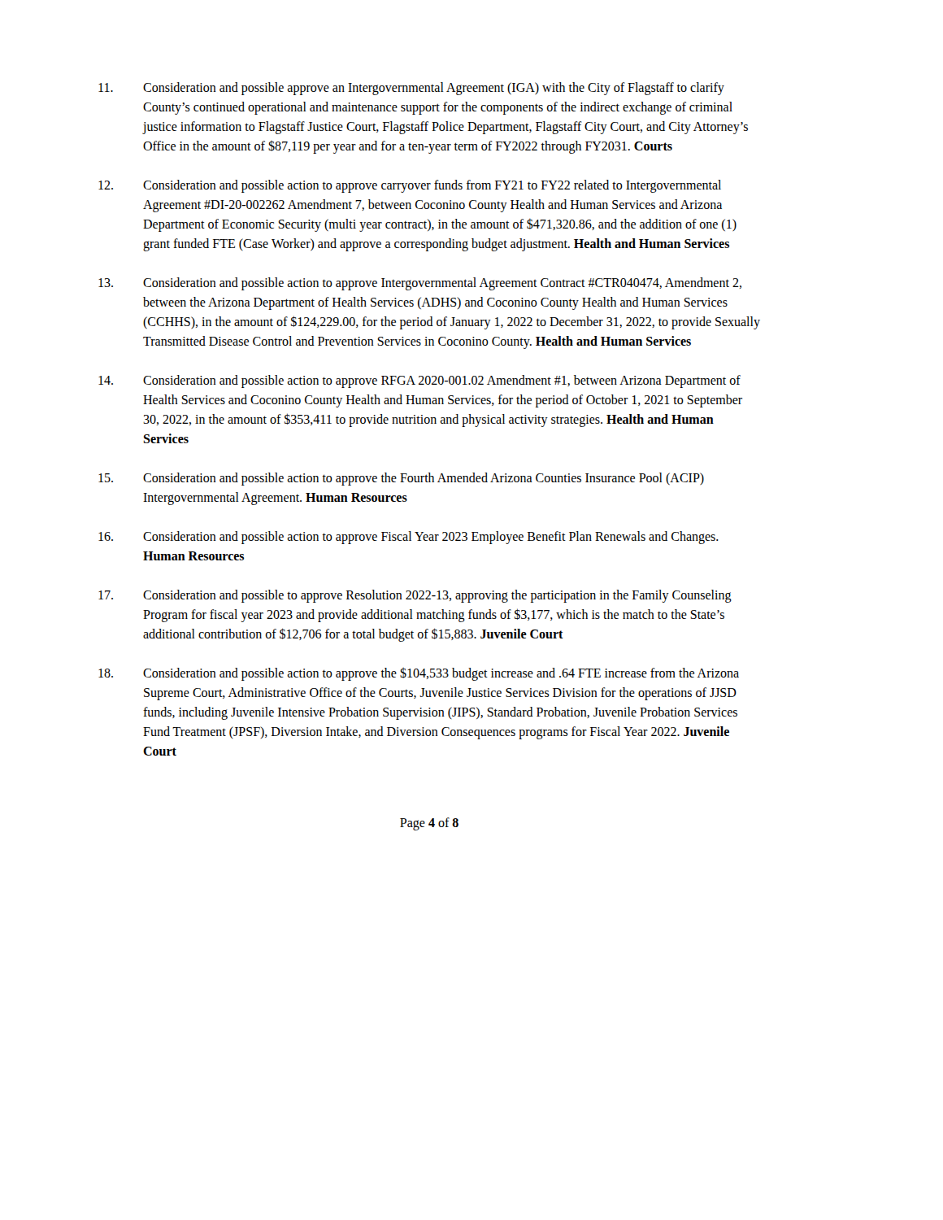11. Consideration and possible approve an Intergovernmental Agreement (IGA) with the City of Flagstaff to clarify County’s continued operational and maintenance support for the components of the indirect exchange of criminal justice information to Flagstaff Justice Court, Flagstaff Police Department, Flagstaff City Court, and City Attorney’s Office in the amount of $87,119 per year and for a ten-year term of FY2022 through FY2031. Courts
12. Consideration and possible action to approve carryover funds from FY21 to FY22 related to Intergovernmental Agreement #DI-20-002262 Amendment 7, between Coconino County Health and Human Services and Arizona Department of Economic Security (multi year contract), in the amount of $471,320.86, and the addition of one (1) grant funded FTE (Case Worker) and approve a corresponding budget adjustment. Health and Human Services
13. Consideration and possible action to approve Intergovernmental Agreement Contract #CTR040474, Amendment 2, between the Arizona Department of Health Services (ADHS) and Coconino County Health and Human Services (CCHHS), in the amount of $124,229.00, for the period of January 1, 2022 to December 31, 2022, to provide Sexually Transmitted Disease Control and Prevention Services in Coconino County. Health and Human Services
14. Consideration and possible action to approve RFGA 2020-001.02 Amendment #1, between Arizona Department of Health Services and Coconino County Health and Human Services, for the period of October 1, 2021 to September 30, 2022, in the amount of $353,411 to provide nutrition and physical activity strategies. Health and Human Services
15. Consideration and possible action to approve the Fourth Amended Arizona Counties Insurance Pool (ACIP) Intergovernmental Agreement. Human Resources
16. Consideration and possible action to approve Fiscal Year 2023 Employee Benefit Plan Renewals and Changes. Human Resources
17. Consideration and possible to approve Resolution 2022-13, approving the participation in the Family Counseling Program for fiscal year 2023 and provide additional matching funds of $3,177, which is the match to the State’s additional contribution of $12,706 for a total budget of $15,883. Juvenile Court
18. Consideration and possible action to approve the $104,533 budget increase and .64 FTE increase from the Arizona Supreme Court, Administrative Office of the Courts, Juvenile Justice Services Division for the operations of JJSD funds, including Juvenile Intensive Probation Supervision (JIPS), Standard Probation, Juvenile Probation Services Fund Treatment (JPSF), Diversion Intake, and Diversion Consequences programs for Fiscal Year 2022. Juvenile Court
Page 4 of 8